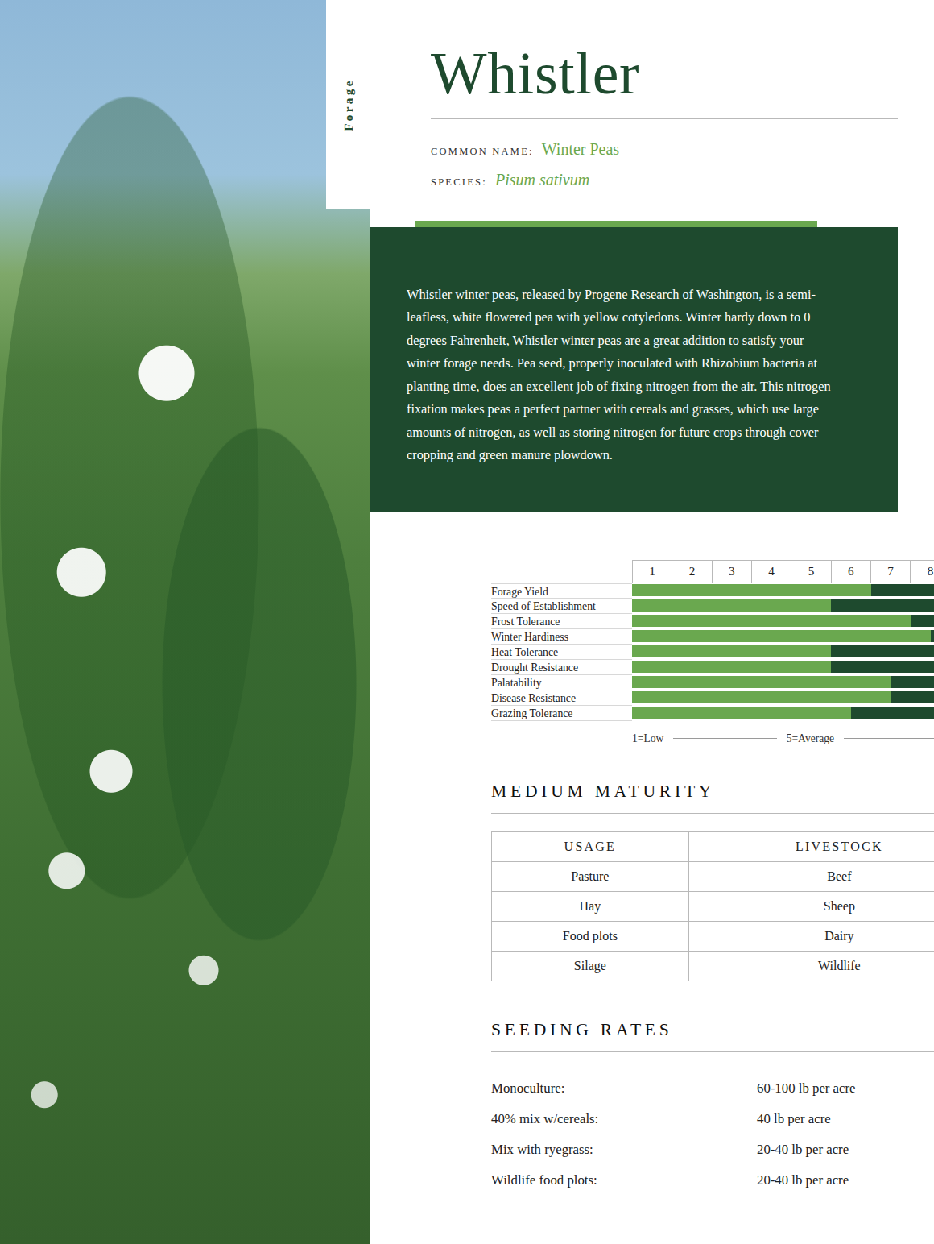Forage
Whistler
Common Name: Winter Peas
Species: Pisum sativum
Whistler winter peas, released by Progene Research of Washington, is a semi-leafless, white flowered pea with yellow cotyledons. Winter hardy down to 0 degrees Fahrenheit, Whistler winter peas are a great addition to satisfy your winter forage needs. Pea seed, properly inoculated with Rhizobium bacteria at planting time, does an excellent job of fixing nitrogen from the air. This nitrogen fixation makes peas a perfect partner with cereals and grasses, which use large amounts of nitrogen, as well as storing nitrogen for future crops through cover cropping and green manure plowdown.
| 1 | 2 | 3 | 4 | 5 | 6 | 7 | 8 | 9 |
| --- | --- | --- | --- | --- | --- | --- | --- | --- |
Forage Yield
Speed of Establishment
Frost Tolerance
Winter Hardiness
Heat Tolerance
Drought Resistance
Palatability
Disease Resistance
Grazing Tolerance
1=Low 5=Average 9=High
MEDIUM MATURITY
| USAGE | LIVESTOCK |
| --- | --- |
| Pasture | Beef |
| Hay | Sheep |
| Food plots | Dairy |
| Silage | Wildlife |
SEEDING RATES
| Monoculture: | 60-100 lb per acre |
| 40% mix w/cereals: | 40 lb per acre |
| Mix with ryegrass: | 20-40 lb per acre |
| Wildlife food plots: | 20-40 lb per acre |